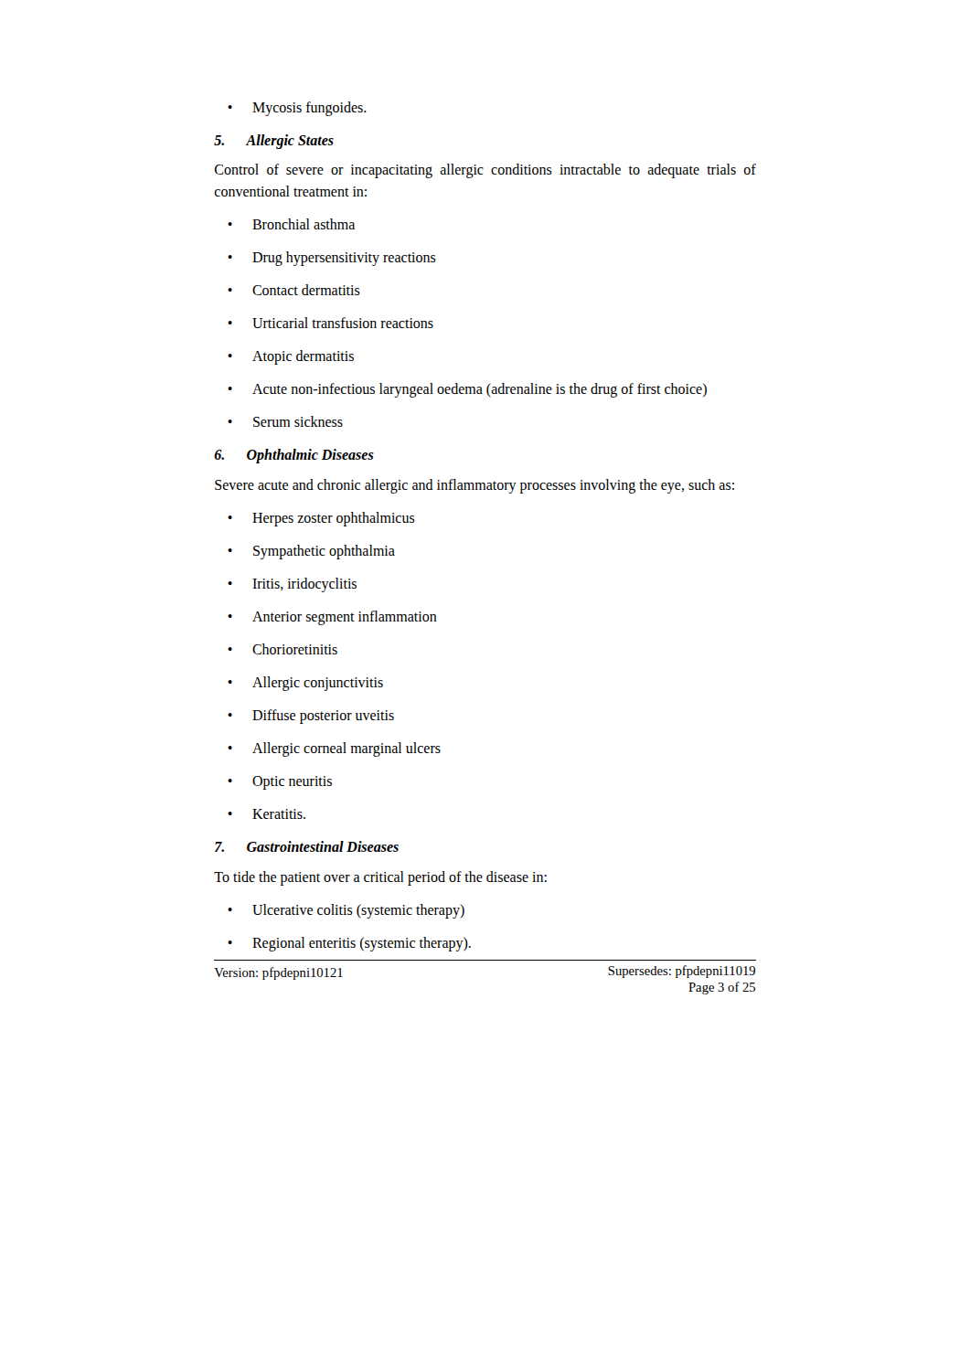Mycosis fungoides.
5. Allergic States
Control of severe or incapacitating allergic conditions intractable to adequate trials of conventional treatment in:
Bronchial asthma
Drug hypersensitivity reactions
Contact dermatitis
Urticarial transfusion reactions
Atopic dermatitis
Acute non-infectious laryngeal oedema (adrenaline is the drug of first choice)
Serum sickness
6. Ophthalmic Diseases
Severe acute and chronic allergic and inflammatory processes involving the eye, such as:
Herpes zoster ophthalmicus
Sympathetic ophthalmia
Iritis, iridocyclitis
Anterior segment inflammation
Chorioretinitis
Allergic conjunctivitis
Diffuse posterior uveitis
Allergic corneal marginal ulcers
Optic neuritis
Keratitis.
7. Gastrointestinal Diseases
To tide the patient over a critical period of the disease in:
Ulcerative colitis (systemic therapy)
Regional enteritis (systemic therapy).
Version: pfpdepni10121
Supersedes: pfpdepni11019
Page 3 of 25